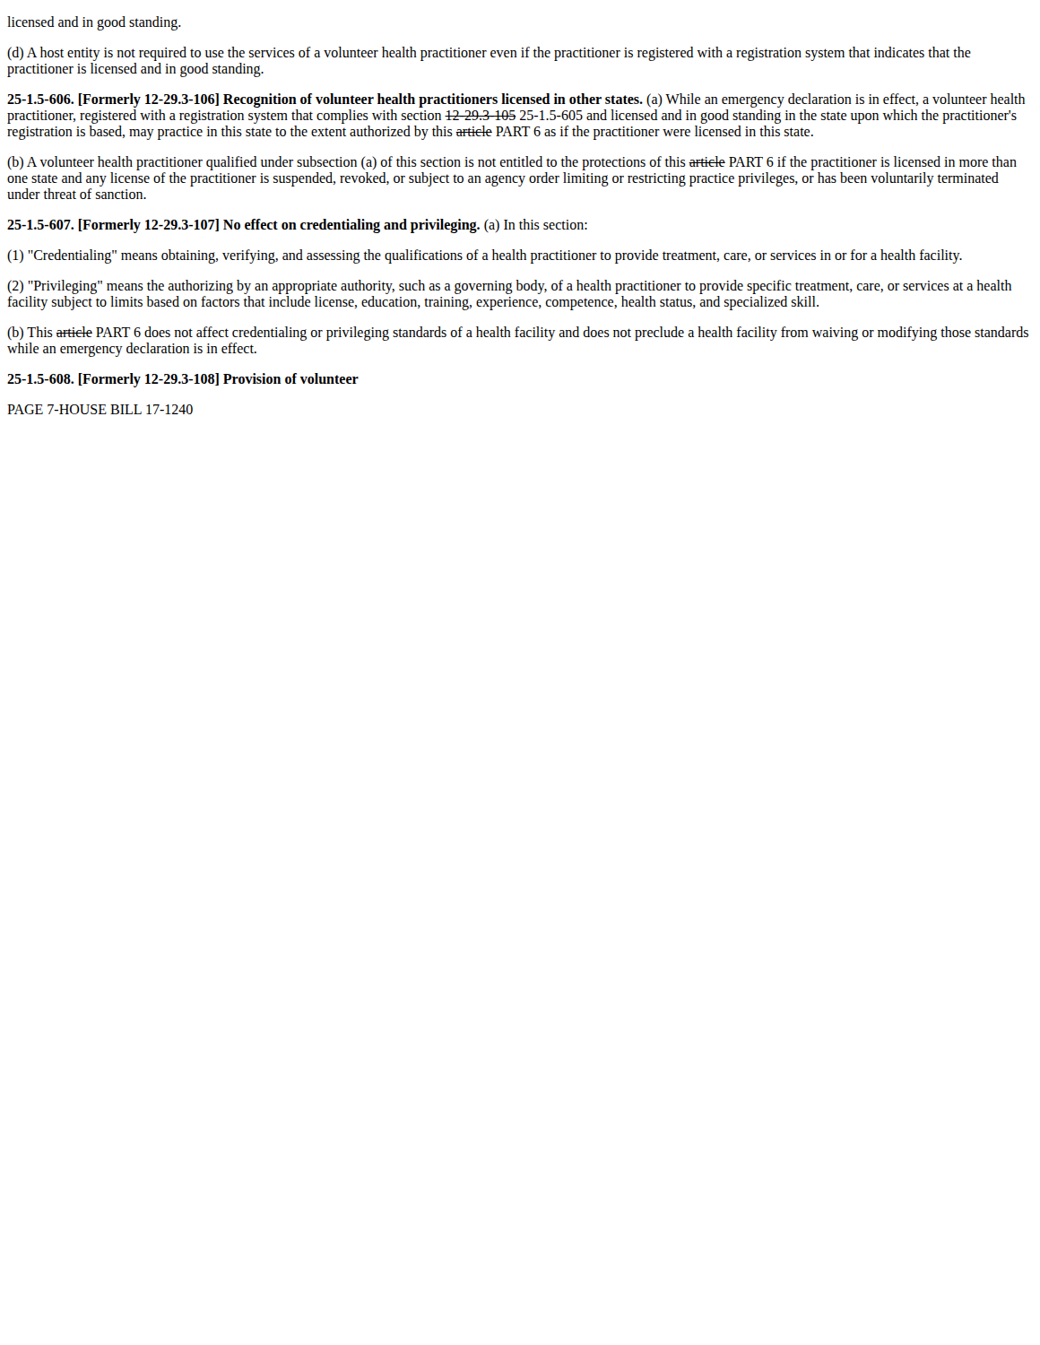licensed and in good standing.
(d) A host entity is not required to use the services of a volunteer health practitioner even if the practitioner is registered with a registration system that indicates that the practitioner is licensed and in good standing.
25-1.5-606. [Formerly 12-29.3-106] Recognition of volunteer health practitioners licensed in other states. (a) While an emergency declaration is in effect, a volunteer health practitioner, registered with a registration system that complies with section 12-29.3-105 25-1.5-605 and licensed and in good standing in the state upon which the practitioner's registration is based, may practice in this state to the extent authorized by this article PART 6 as if the practitioner were licensed in this state.
(b) A volunteer health practitioner qualified under subsection (a) of this section is not entitled to the protections of this article PART 6 if the practitioner is licensed in more than one state and any license of the practitioner is suspended, revoked, or subject to an agency order limiting or restricting practice privileges, or has been voluntarily terminated under threat of sanction.
25-1.5-607. [Formerly 12-29.3-107] No effect on credentialing and privileging. (a) In this section:
(1) "Credentialing" means obtaining, verifying, and assessing the qualifications of a health practitioner to provide treatment, care, or services in or for a health facility.
(2) "Privileging" means the authorizing by an appropriate authority, such as a governing body, of a health practitioner to provide specific treatment, care, or services at a health facility subject to limits based on factors that include license, education, training, experience, competence, health status, and specialized skill.
(b) This article PART 6 does not affect credentialing or privileging standards of a health facility and does not preclude a health facility from waiving or modifying those standards while an emergency declaration is in effect.
25-1.5-608. [Formerly 12-29.3-108] Provision of volunteer
PAGE 7-HOUSE BILL 17-1240